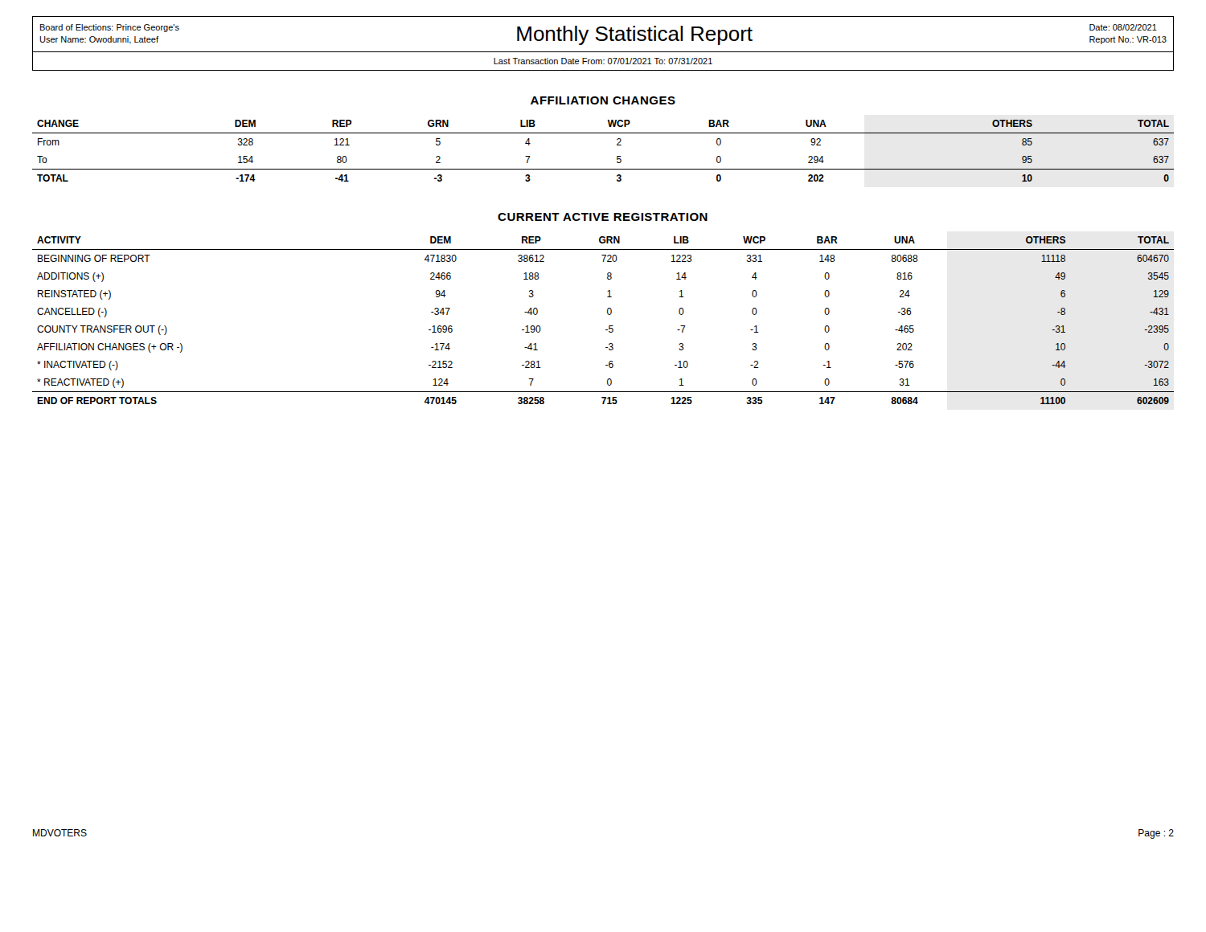Board of Elections: Prince George's
User Name: Owodunni, Lateef
Monthly Statistical Report
Date: 08/02/2021
Report No.: VR-013
Last Transaction Date From: 07/01/2021 To: 07/31/2021
AFFILIATION CHANGES
| CHANGE | DEM | REP | GRN | LIB | WCP | BAR | UNA | OTHERS | TOTAL |
| --- | --- | --- | --- | --- | --- | --- | --- | --- | --- |
| From | 328 | 121 | 5 | 4 | 2 | 0 | 92 | 85 | 637 |
| To | 154 | 80 | 2 | 7 | 5 | 0 | 294 | 95 | 637 |
| TOTAL | -174 | -41 | -3 | 3 | 3 | 0 | 202 | 10 | 0 |
CURRENT ACTIVE REGISTRATION
| ACTIVITY | DEM | REP | GRN | LIB | WCP | BAR | UNA | OTHERS | TOTAL |
| --- | --- | --- | --- | --- | --- | --- | --- | --- | --- |
| BEGINNING OF REPORT | 471830 | 38612 | 720 | 1223 | 331 | 148 | 80688 | 11118 | 604670 |
| ADDITIONS (+) | 2466 | 188 | 8 | 14 | 4 | 0 | 816 | 49 | 3545 |
| REINSTATED (+) | 94 | 3 | 1 | 1 | 0 | 0 | 24 | 6 | 129 |
| CANCELLED (-) | -347 | -40 | 0 | 0 | 0 | 0 | -36 | -8 | -431 |
| COUNTY TRANSFER OUT (-) | -1696 | -190 | -5 | -7 | -1 | 0 | -465 | -31 | -2395 |
| AFFILIATION CHANGES (+ OR -) | -174 | -41 | -3 | 3 | 3 | 0 | 202 | 10 | 0 |
| * INACTIVATED (-) | -2152 | -281 | -6 | -10 | -2 | -1 | -576 | -44 | -3072 |
| * REACTIVATED (+) | 124 | 7 | 0 | 1 | 0 | 0 | 31 | 0 | 163 |
| END OF REPORT TOTALS | 470145 | 38258 | 715 | 1225 | 335 | 147 | 80684 | 11100 | 602609 |
MDVOTERS
Page : 2